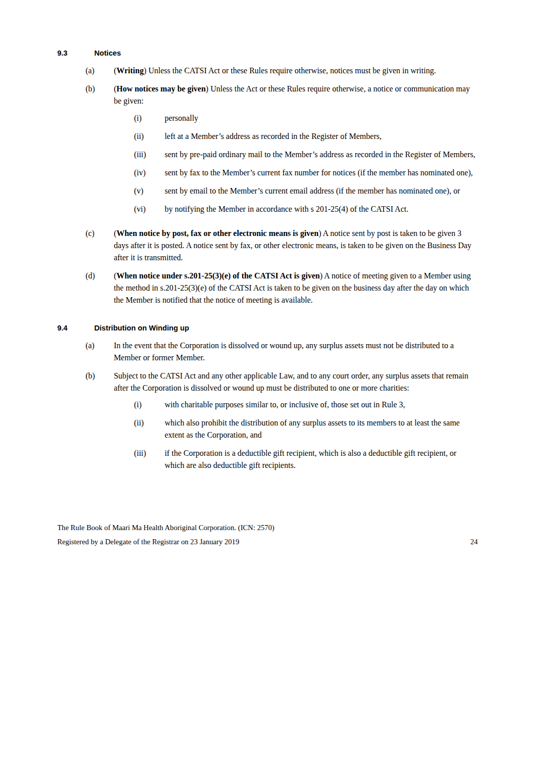9.3 Notices
(a) (Writing) Unless the CATSI Act or these Rules require otherwise, notices must be given in writing.
(b) (How notices may be given) Unless the Act or these Rules require otherwise, a notice or communication may be given:
(i) personally
(ii) left at a Member’s address as recorded in the Register of Members,
(iii) sent by pre-paid ordinary mail to the Member’s address as recorded in the Register of Members,
(iv) sent by fax to the Member’s current fax number for notices (if the member has nominated one),
(v) sent by email to the Member’s current email address (if the member has nominated one), or
(vi) by notifying the Member in accordance with s 201-25(4) of the CATSI Act.
(c) (When notice by post, fax or other electronic means is given) A notice sent by post is taken to be given 3 days after it is posted. A notice sent by fax, or other electronic means, is taken to be given on the Business Day after it is transmitted.
(d) (When notice under s.201-25(3)(e) of the CATSI Act is given) A notice of meeting given to a Member using the method in s.201-25(3)(e) of the CATSI Act is taken to be given on the business day after the day on which the Member is notified that the notice of meeting is available.
9.4 Distribution on Winding up
(a) In the event that the Corporation is dissolved or wound up, any surplus assets must not be distributed to a Member or former Member.
(b) Subject to the CATSI Act and any other applicable Law, and to any court order, any surplus assets that remain after the Corporation is dissolved or wound up must be distributed to one or more charities:
(i) with charitable purposes similar to, or inclusive of, those set out in Rule 3,
(ii) which also prohibit the distribution of any surplus assets to its members to at least the same extent as the Corporation, and
(iii) if the Corporation is a deductible gift recipient, which is also a deductible gift recipient, or which are also deductible gift recipients.
The Rule Book of Maari Ma Health Aboriginal Corporation. (ICN: 2570)
Registered by a Delegate of the Registrar on 23 January 2019 24